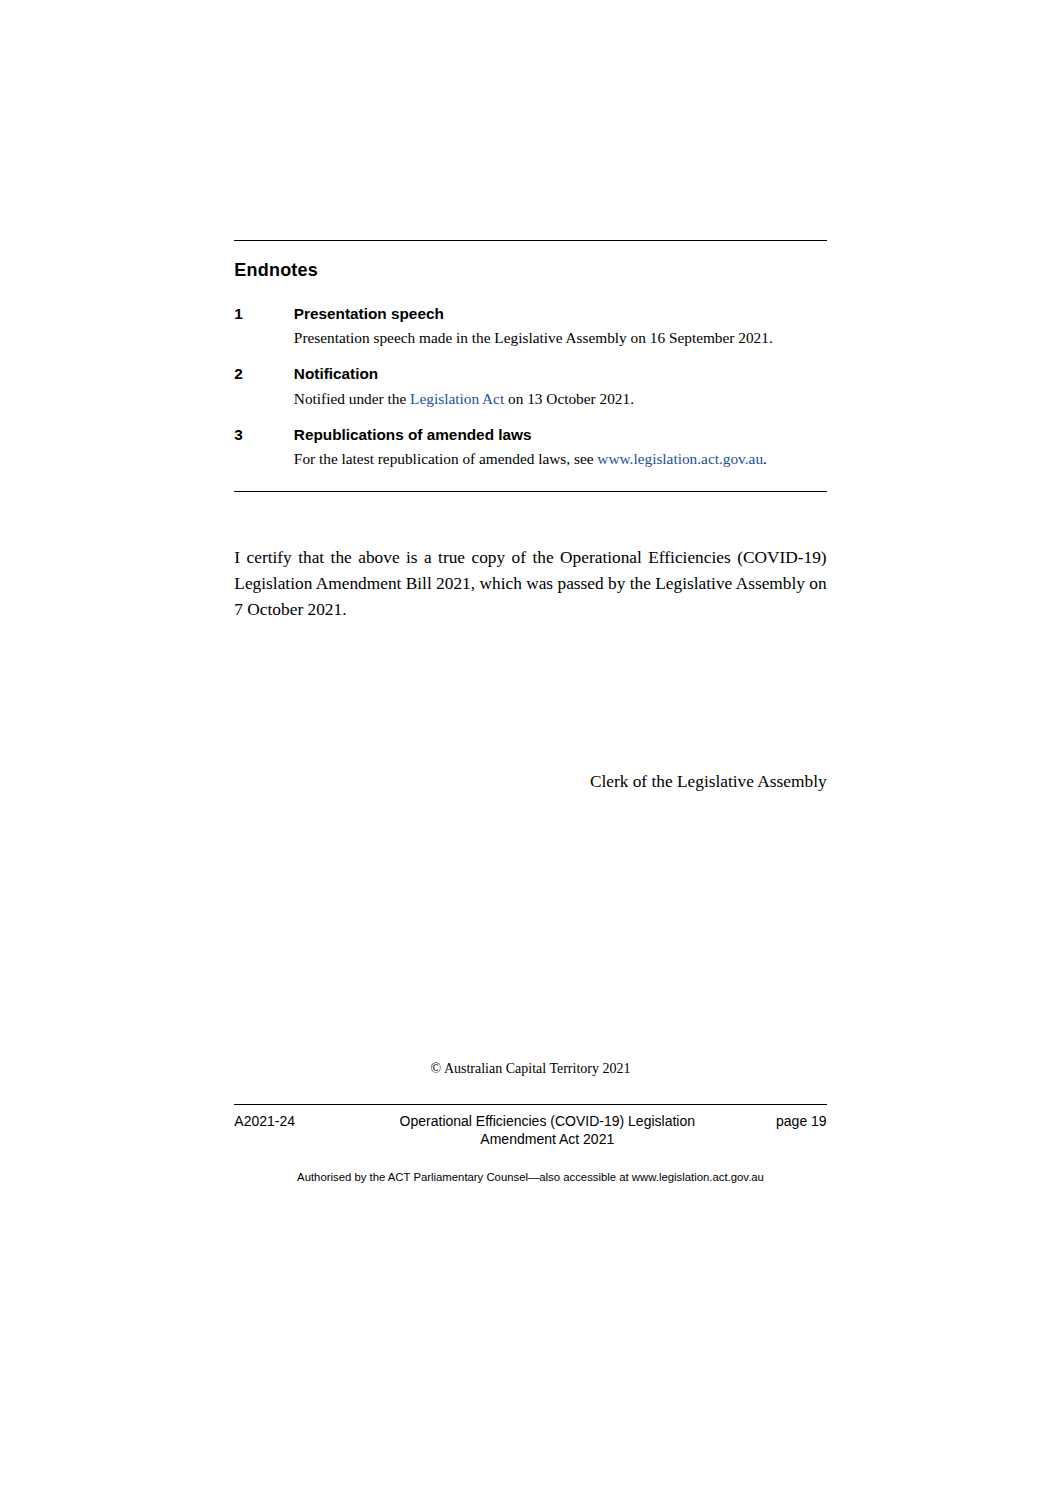Endnotes
1
Presentation speech
Presentation speech made in the Legislative Assembly on 16 September 2021.
2
Notification
Notified under the Legislation Act on 13 October 2021.
3
Republications of amended laws
For the latest republication of amended laws, see www.legislation.act.gov.au.
I certify that the above is a true copy of the Operational Efficiencies (COVID-19) Legislation Amendment Bill 2021, which was passed by the Legislative Assembly on 7 October 2021.
Clerk of the Legislative Assembly
© Australian Capital Territory 2021
A2021-24
Operational Efficiencies (COVID-19) Legislation
Amendment Act 2021
page 19
Authorised by the ACT Parliamentary Counsel—also accessible at www.legislation.act.gov.au